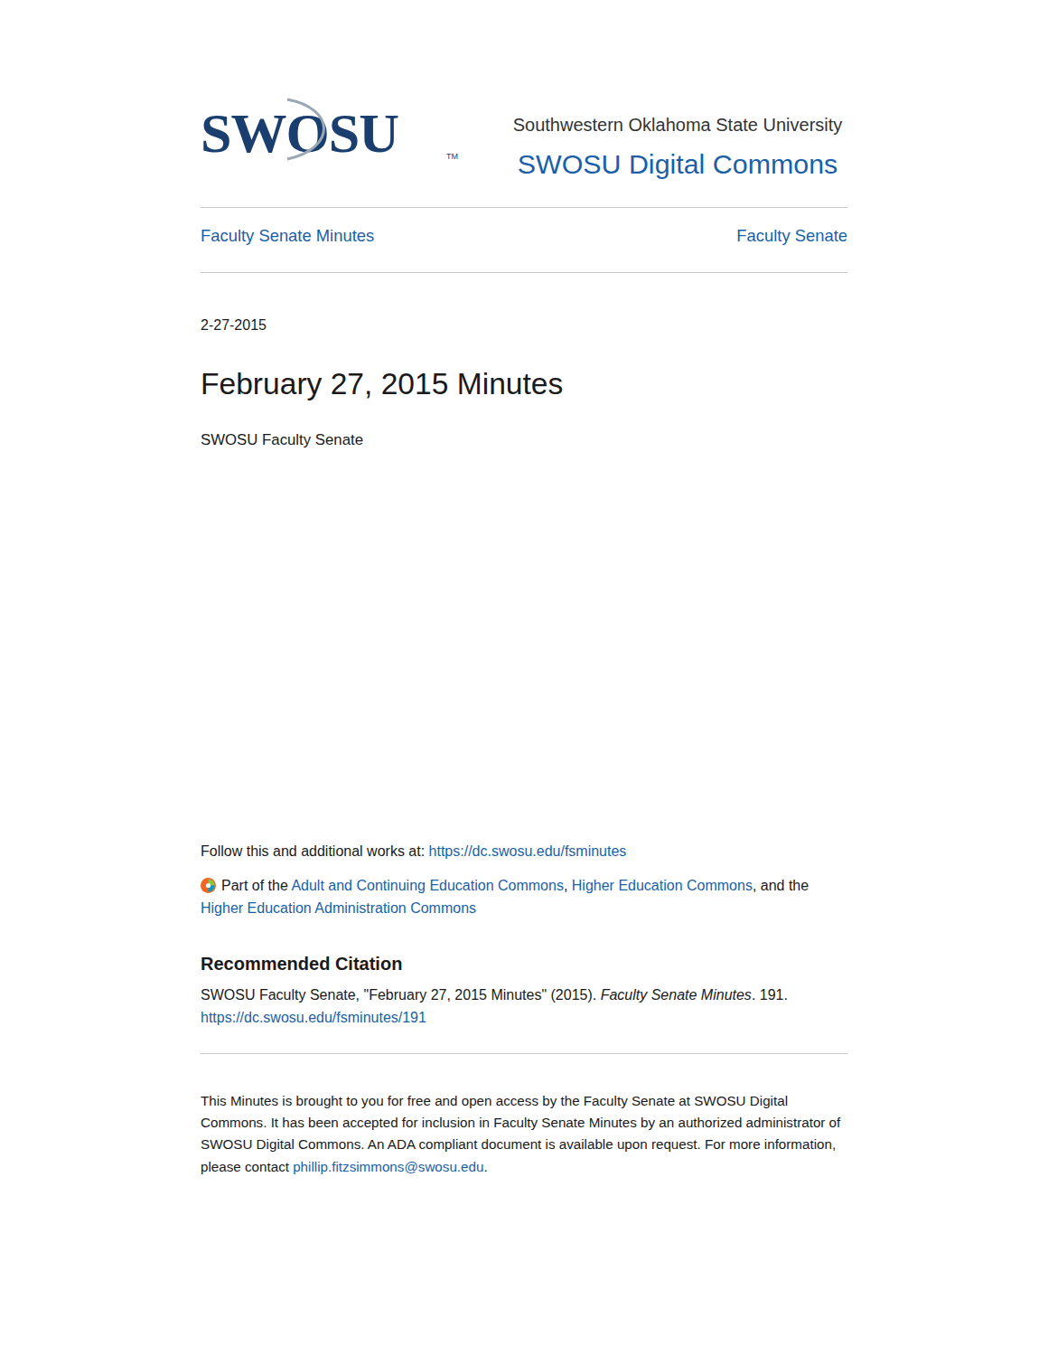SWOSU SWOSU TM
Southwestern Oklahoma State University
SWOSU Digital Commons
Faculty Senate Minutes Faculty Senate
2-27-2015
February 27, 2015 Minutes
SWOSU Faculty Senate
Follow this and additional works at: https://dc.swosu.edu/fsminutes
Part of the Adult and Continuing Education Commons, Higher Education Commons, and the Higher Education Administration Commons
Recommended Citation
SWOSU Faculty Senate, "February 27, 2015 Minutes" (2015). Faculty Senate Minutes. 191.
https://dc.swosu.edu/fsminutes/191
This Minutes is brought to you for free and open access by the Faculty Senate at SWOSU Digital Commons. It has been accepted for inclusion in Faculty Senate Minutes by an authorized administrator of SWOSU Digital Commons. An ADA compliant document is available upon request. For more information, please contact phillip.fitzsimmons@swosu.edu.